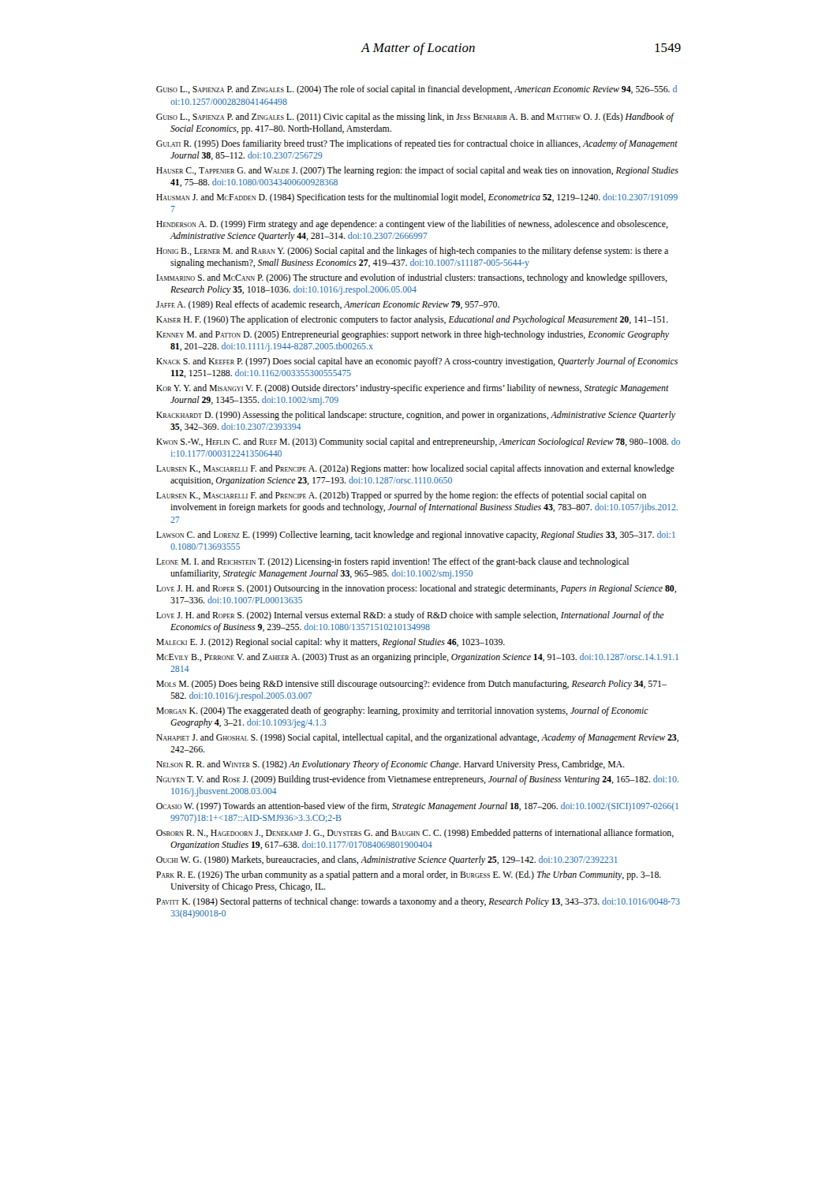A Matter of Location 1549
Guiso L., Sapienza P. and Zingales L. (2004) The role of social capital in financial development, American Economic Review 94, 526–556. doi:10.1257/0002828041464498
Guiso L., Sapienza P. and Zingales L. (2011) Civic capital as the missing link, in Jess Benhabib A. B. and Matthew O. J. (Eds) Handbook of Social Economics, pp. 417–80. North-Holland, Amsterdam.
Gulati R. (1995) Does familiarity breed trust? The implications of repeated ties for contractual choice in alliances, Academy of Management Journal 38, 85–112. doi:10.2307/256729
Hauser C., Tappenier G. and Walde J. (2007) The learning region: the impact of social capital and weak ties on innovation, Regional Studies 41, 75–88. doi:10.1080/00343400600928368
Hausman J. and McFadden D. (1984) Specification tests for the multinomial logit model, Econometrica 52, 1219–1240. doi:10.2307/1910997
Henderson A. D. (1999) Firm strategy and age dependence: a contingent view of the liabilities of newness, adolescence and obsolescence, Administrative Science Quarterly 44, 281–314. doi:10.2307/2666997
Honig B., Lerner M. and Raban Y. (2006) Social capital and the linkages of high-tech companies to the military defense system: is there a signaling mechanism?, Small Business Economics 27, 419–437. doi:10.1007/s11187-005-5644-y
Iammarino S. and McCann P. (2006) The structure and evolution of industrial clusters: transactions, technology and knowledge spillovers, Research Policy 35, 1018–1036. doi:10.1016/j.respol.2006.05.004
Jaffe A. (1989) Real effects of academic research, American Economic Review 79, 957–970.
Kaiser H. F. (1960) The application of electronic computers to factor analysis, Educational and Psychological Measurement 20, 141–151.
Kenney M. and Patton D. (2005) Entrepreneurial geographies: support network in three high-technology industries, Economic Geography 81, 201–228. doi:10.1111/j.1944-8287.2005.tb00265.x
Knack S. and Keefer P. (1997) Does social capital have an economic payoff? A cross-country investigation, Quarterly Journal of Economics 112, 1251–1288. doi:10.1162/003355300555475
Kor Y. Y. and Misangyi V. F. (2008) Outside directors’ industry-specific experience and firms’ liability of newness, Strategic Management Journal 29, 1345–1355. doi:10.1002/smj.709
Krackhardt D. (1990) Assessing the political landscape: structure, cognition, and power in organizations, Administrative Science Quarterly 35, 342–369. doi:10.2307/2393394
Kwon S.-W., Heflin C. and Ruef M. (2013) Community social capital and entrepreneurship, American Sociological Review 78, 980–1008. doi:10.1177/0003122413506440
Laursen K., Masciarelli F. and Prencipe A. (2012a) Regions matter: how localized social capital affects innovation and external knowledge acquisition, Organization Science 23, 177–193. doi:10.1287/orsc.1110.0650
Laursen K., Masciarelli F. and Prencipe A. (2012b) Trapped or spurred by the home region: the effects of potential social capital on involvement in foreign markets for goods and technology, Journal of International Business Studies 43, 783–807. doi:10.1057/jibs.2012.27
Lawson C. and Lorenz E. (1999) Collective learning, tacit knowledge and regional innovative capacity, Regional Studies 33, 305–317. doi:10.1080/713693555
Leone M. I. and Reichstein T. (2012) Licensing-in fosters rapid invention! The effect of the grant-back clause and technological unfamiliarity, Strategic Management Journal 33, 965–985. doi:10.1002/smj.1950
Love J. H. and Roper S. (2001) Outsourcing in the innovation process: locational and strategic determinants, Papers in Regional Science 80, 317–336. doi:10.1007/PL00013635
Love J. H. and Roper S. (2002) Internal versus external R&D: a study of R&D choice with sample selection, International Journal of the Economics of Business 9, 239–255. doi:10.1080/13571510210134998
Malecki E. J. (2012) Regional social capital: why it matters, Regional Studies 46, 1023–1039.
McEvily B., Perrone V. and Zaheer A. (2003) Trust as an organizing principle, Organization Science 14, 91–103. doi:10.1287/orsc.14.1.91.12814
Mols M. (2005) Does being R&D intensive still discourage outsourcing?: evidence from Dutch manufacturing, Research Policy 34, 571–582. doi:10.1016/j.respol.2005.03.007
Morgan K. (2004) The exaggerated death of geography: learning, proximity and territorial innovation systems, Journal of Economic Geography 4, 3–21. doi:10.1093/jeg/4.1.3
Nahapiet J. and Ghoshal S. (1998) Social capital, intellectual capital, and the organizational advantage, Academy of Management Review 23, 242–266.
Nelson R. R. and Winter S. (1982) An Evolutionary Theory of Economic Change. Harvard University Press, Cambridge, MA.
Nguyen T. V. and Rose J. (2009) Building trust-evidence from Vietnamese entrepreneurs, Journal of Business Venturing 24, 165–182. doi:10.1016/j.jbusvent.2008.03.004
Ocasio W. (1997) Towards an attention-based view of the firm, Strategic Management Journal 18, 187–206. doi:10.1002/(SICI)1097-0266(199707)18:1+<187::AID-SMJ936>3.3.CO;2-B
Osborn R. N., Hagedoorn J., Denekamp J. G., Duysters G. and Baughn C. C. (1998) Embedded patterns of international alliance formation, Organization Studies 19, 617–638. doi:10.1177/017084069801900404
Ouchi W. G. (1980) Markets, bureaucracies, and clans, Administrative Science Quarterly 25, 129–142. doi:10.2307/2392231
Park R. E. (1926) The urban community as a spatial pattern and a moral order, in Burgess E. W. (Ed.) The Urban Community, pp. 3–18. University of Chicago Press, Chicago, IL.
Pavitt K. (1984) Sectoral patterns of technical change: towards a taxonomy and a theory, Research Policy 13, 343–373. doi:10.1016/0048-7333(84)90018-0